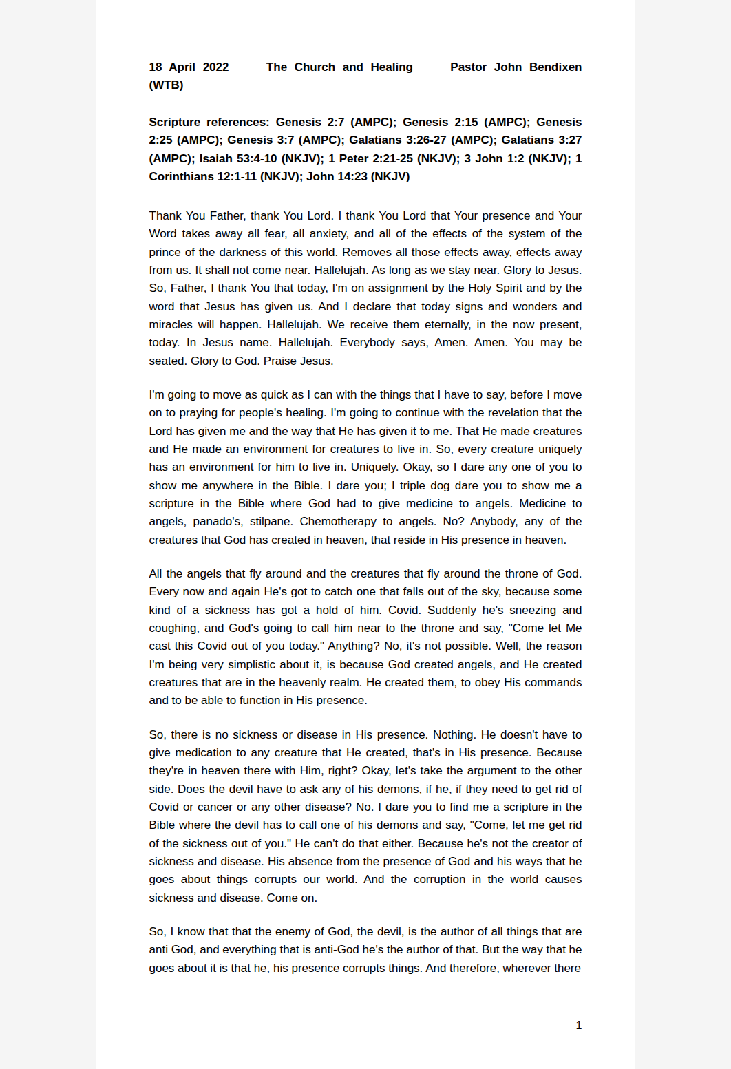18 April 2022 The Church and Healing Pastor John Bendixen (WTB)
Scripture references: Genesis 2:7 (AMPC); Genesis 2:15 (AMPC); Genesis 2:25 (AMPC); Genesis 3:7 (AMPC); Galatians 3:26-27 (AMPC); Galatians 3:27 (AMPC); Isaiah 53:4-10 (NKJV); 1 Peter 2:21-25 (NKJV); 3 John 1:2 (NKJV); 1 Corinthians 12:1-11 (NKJV); John 14:23 (NKJV)
Thank You Father, thank You Lord. I thank You Lord that Your presence and Your Word takes away all fear, all anxiety, and all of the effects of the system of the prince of the darkness of this world. Removes all those effects away, effects away from us. It shall not come near. Hallelujah. As long as we stay near. Glory to Jesus. So, Father, I thank You that today, I'm on assignment by the Holy Spirit and by the word that Jesus has given us. And I declare that today signs and wonders and miracles will happen. Hallelujah. We receive them eternally, in the now present, today. In Jesus name. Hallelujah. Everybody says, Amen. Amen. You may be seated. Glory to God. Praise Jesus.
I'm going to move as quick as I can with the things that I have to say, before I move on to praying for people's healing. I'm going to continue with the revelation that the Lord has given me and the way that He has given it to me. That He made creatures and He made an environment for creatures to live in. So, every creature uniquely has an environment for him to live in. Uniquely. Okay, so I dare any one of you to show me anywhere in the Bible. I dare you; I triple dog dare you to show me a scripture in the Bible where God had to give medicine to angels. Medicine to angels, panado's, stilpane. Chemotherapy to angels. No? Anybody, any of the creatures that God has created in heaven, that reside in His presence in heaven.
All the angels that fly around and the creatures that fly around the throne of God. Every now and again He's got to catch one that falls out of the sky, because some kind of a sickness has got a hold of him. Covid. Suddenly he's sneezing and coughing, and God's going to call him near to the throne and say, "Come let Me cast this Covid out of you today." Anything? No, it's not possible. Well, the reason I'm being very simplistic about it, is because God created angels, and He created creatures that are in the heavenly realm. He created them, to obey His commands and to be able to function in His presence.
So, there is no sickness or disease in His presence. Nothing. He doesn't have to give medication to any creature that He created, that's in His presence. Because they're in heaven there with Him, right? Okay, let's take the argument to the other side. Does the devil have to ask any of his demons, if he, if they need to get rid of Covid or cancer or any other disease? No. I dare you to find me a scripture in the Bible where the devil has to call one of his demons and say, "Come, let me get rid of the sickness out of you." He can't do that either. Because he's not the creator of sickness and disease. His absence from the presence of God and his ways that he goes about things corrupts our world. And the corruption in the world causes sickness and disease. Come on.
So, I know that that the enemy of God, the devil, is the author of all things that are anti God, and everything that is anti-God he's the author of that. But the way that he goes about it is that he, his presence corrupts things. And therefore, wherever there
1